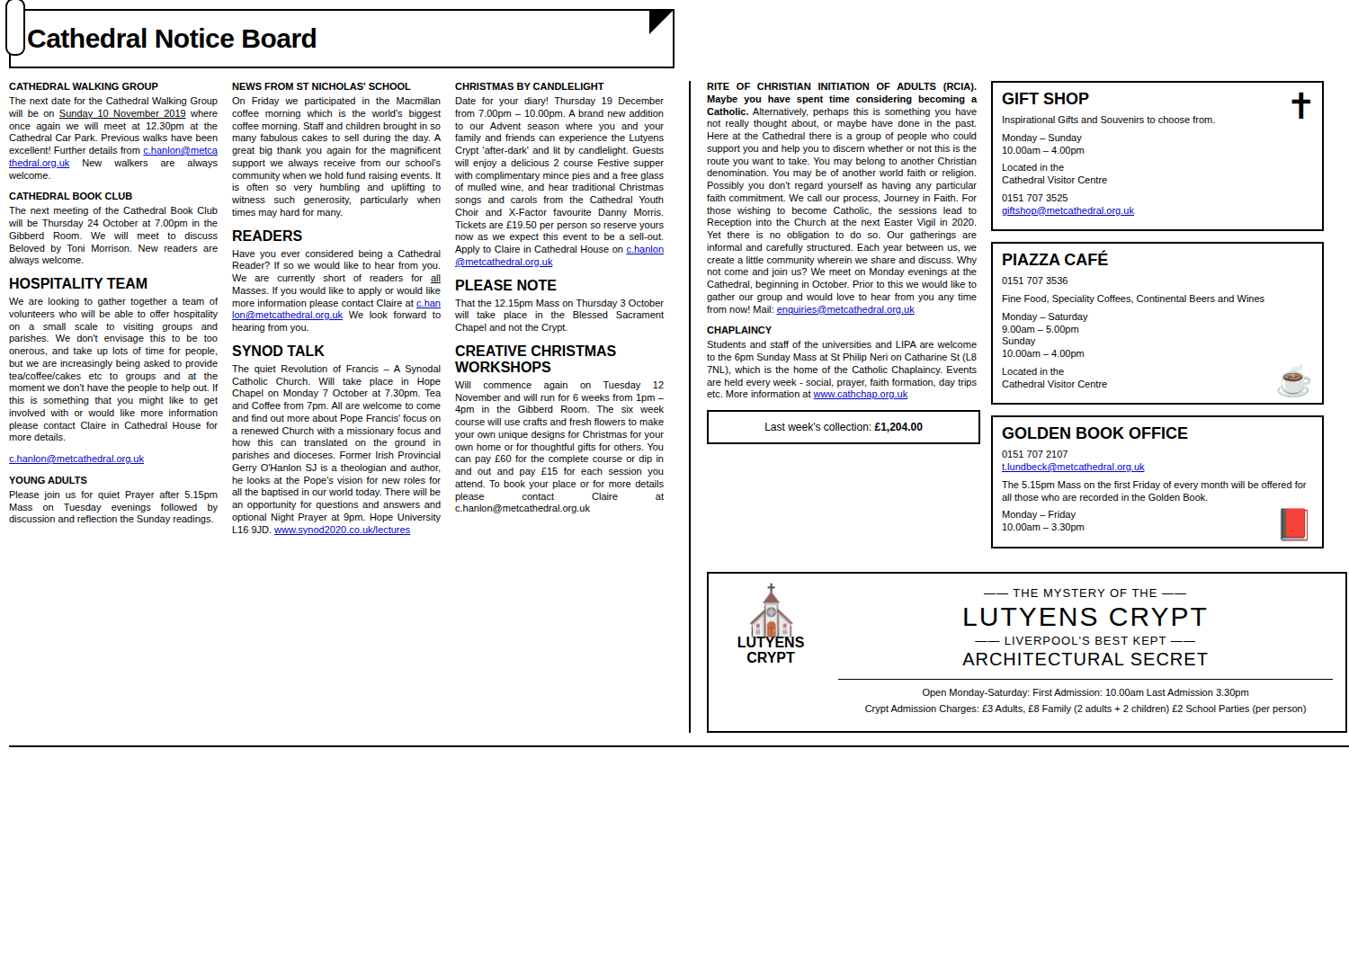Cathedral Notice Board
Cathedral Walking Group
The next date for the Cathedral Walking Group will be on Sunday 10 November 2019 where once again we will meet at 12.30pm at the Cathedral Car Park. Previous walks have been excellent! Further details from c.hanlon@metcathedral.org.uk New walkers are always welcome.
Cathedral Book Club
The next meeting of the Cathedral Book Club will be Thursday 24 October at 7.00pm in the Gibberd Room. We will meet to discuss Beloved by Toni Morrison. New readers are always welcome.
Hospitality Team
We are looking to gather together a team of volunteers who will be able to offer hospitality on a small scale to visiting groups and parishes. We don't envisage this to be too onerous, and take up lots of time for people, but we are increasingly being asked to provide tea/coffee/cakes etc to groups and at the moment we don't have the people to help out. If this is something that you might like to get involved with or would like more information please contact Claire in Cathedral House for more details.
c.hanlon@metcathedral.org.uk
Young Adults
Please join us for quiet Prayer after 5.15pm Mass on Tuesday evenings followed by discussion and reflection the Sunday readings.
News from St Nicholas' School
On Friday we participated in the Macmillan coffee morning which is the world's biggest coffee morning. Staff and children brought in so many fabulous cakes to sell during the day. A great big thank you again for the magnificent support we always receive from our school's community when we hold fund raising events. It is often so very humbling and uplifting to witness such generosity, particularly when times may hard for many.
Readers
Have you ever considered being a Cathedral Reader? If so we would like to hear from you. We are currently short of readers for all Masses. If you would like to apply or would like more information please contact Claire at c.hanlon@metcathedral.org.uk We look forward to hearing from you.
Synod Talk
The quiet Revolution of Francis – A Synodal Catholic Church. Will take place in Hope Chapel on Monday 7 October at 7.30pm. Tea and Coffee from 7pm. All are welcome to come and find out more about Pope Francis' focus on a renewed Church with a missionary focus and how this can translated on the ground in parishes and dioceses. Former Irish Provincial Gerry O'Hanlon SJ is a theologian and author, he looks at the Pope's vision for new roles for all the baptised in our world today. There will be an opportunity for questions and answers and optional Night Prayer at 9pm. Hope University L16 9JD. www.synod2020.co.uk/lectures
Christmas by Candlelight
Date for your diary! Thursday 19 December from 7.00pm – 10.00pm. A brand new addition to our Advent season where you and your family and friends can experience the Lutyens Crypt 'after-dark' and lit by candlelight. Guests will enjoy a delicious 2 course Festive supper with complimentary mince pies and a free glass of mulled wine, and hear traditional Christmas songs and carols from the Cathedral Youth Choir and X-Factor favourite Danny Morris. Tickets are £19.50 per person so reserve yours now as we expect this event to be a sell-out. Apply to Claire in Cathedral House on c.hanlon@metcathedral.org.uk
Please Note
That the 12.15pm Mass on Thursday 3 October will take place in the Blessed Sacrament Chapel and not the Crypt.
Creative Christmas Workshops
Will commence again on Tuesday 12 November and will run for 6 weeks from 1pm – 4pm in the Gibberd Room. The six week course will use crafts and fresh flowers to make your own unique designs for Christmas for your own home or for thoughtful gifts for others. You can pay £60 for the complete course or dip in and out and pay £15 for each session you attend. To book your place or for more details please contact Claire at c.hanlon@metcathedral.org.uk
RITE OF CHRISTIAN INITIATION OF ADULTS (RCIA). Maybe you have spent time considering becoming a Catholic. Alternatively, perhaps this is something you have not really thought about, or maybe have done in the past. Here at the Cathedral there is a group of people who could support you and help you to discern whether or not this is the route you want to take. You may belong to another Christian denomination. You may be of another world faith or religion. Possibly you don't regard yourself as having any particular faith commitment. We call our process, Journey in Faith. For those wishing to become Catholic, the sessions lead to Reception into the Church at the next Easter Vigil in 2020. Yet there is no obligation to do so. Our gatherings are informal and carefully structured. Each year between us, we create a little community wherein we share and discuss. Why not come and join us? We meet on Monday evenings at the Cathedral, beginning in October. Prior to this we would like to gather our group and would love to hear from you any time from now! Mail: enquiries@metcathedral.org.uk
Chaplaincy
Students and staff of the universities and LIPA are welcome to the 6pm Sunday Mass at St Philip Neri on Catharine St (L8 7NL), which is the home of the Catholic Chaplaincy. Events are held every week - social, prayer, faith formation, day trips etc. More information at www.cathchap.org.uk
Last week's collection: £1,204.00
✝
GIFT SHOP
Inspirational Gifts and Souvenirs to choose from.
Monday – Sunday
10.00am – 4.00pm
Located in the
Cathedral Visitor Centre
0151 707 3525
giftshop@metcathedral.org.uk
☕
PIAZZA CAFÉ
0151 707 3536
Fine Food, Speciality Coffees, Continental Beers and Wines
Monday – Saturday
9.00am – 5.00pm
Sunday
10.00am – 4.00pm
Located in the
Cathedral Visitor Centre
📕
GOLDEN BOOK OFFICE
0151 707 2107
t.lundbeck@metcathedral.org.uk
The 5.15pm Mass on the first Friday of every month will be offered for all those who are recorded in the Golden Book.
Monday – Friday
10.00am – 3.30pm
⛪ LUTYENS
CRYPT
—— THE MYSTERY OF THE ——
LUTYENS CRYPT
—— LIVERPOOL'S BEST KEPT ——
ARCHITECTURAL SECRET
Open Monday-Saturday: First Admission: 10.00am Last Admission 3.30pm
Crypt Admission Charges: £3 Adults, £8 Family (2 adults + 2 children) £2 School Parties (per person)